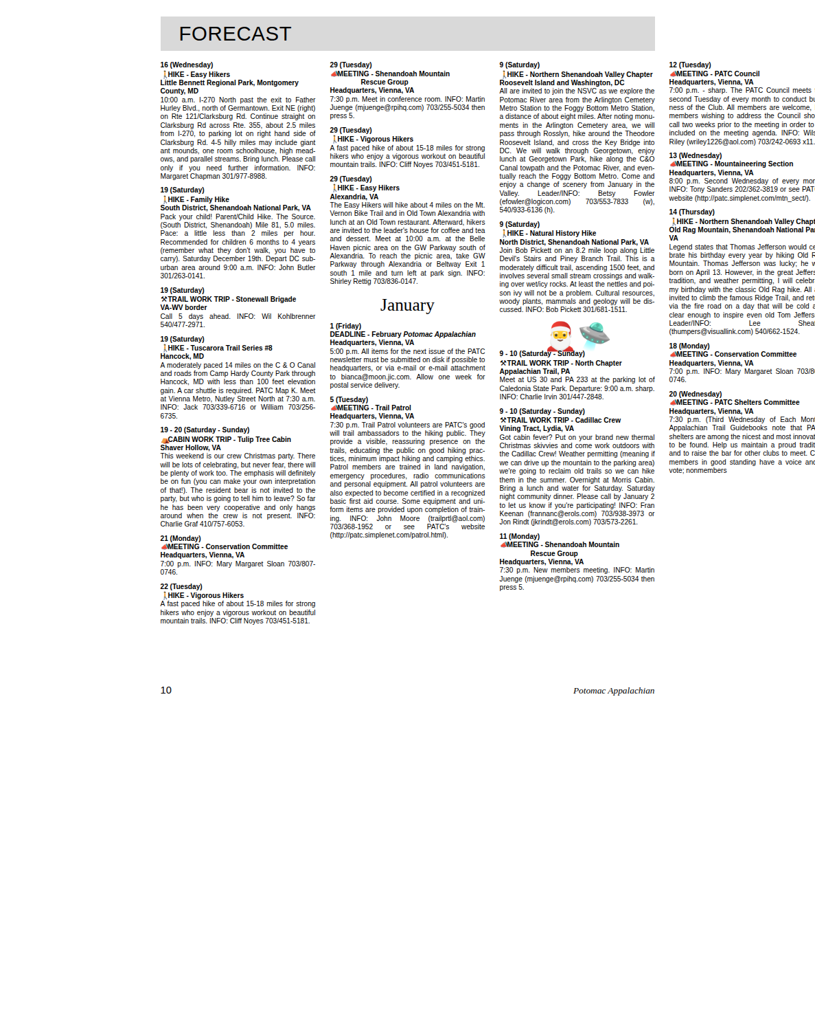FORECAST
16 (Wednesday)
HIKE - Easy Hikers
Little Bennett Regional Park, Montgomery County, MD
10:00 a.m. I-270 North past the exit to Father Hurley Blvd., north of Germantown. Exit NE (right) on Rte 121/Clarksburg Rd. Continue straight on Clarksburg Rd across Rte. 355, about 2.5 miles from I-270, to parking lot on right hand side of Clarksburg Rd. 4-5 hilly miles may include giant ant mounds, one room schoolhouse, high meadows, and parallel streams. Bring lunch. Please call only if you need further information. INFO: Margaret Chapman 301/977-8988.
19 (Saturday)
HIKE - Family Hike
South District, Shenandoah National Park, VA
Pack your child! Parent/Child Hike. The Source. (South District, Shenandoah) Mile 81, 5.0 miles. Pace: a little less than 2 miles per hour. Recommended for children 6 months to 4 years (remember what they don't walk, you have to carry). Saturday December 19th. Depart DC suburban area around 9:00 a.m. INFO: John Butler 301/263-0141.
19 (Saturday)
TRAIL WORK TRIP - Stonewall Brigade
VA-WV border
Call 5 days ahead. INFO: Wil Kohlbrenner 540/477-2971.
19 (Saturday)
HIKE - Tuscarora Trail Series #8
Hancock, MD
A moderately paced 14 miles on the C & O Canal and roads from Camp Hardy County Park through Hancock, MD with less than 100 feet elevation gain. A car shuttle is required. PATC Map K. Meet at Vienna Metro, Nutley Street North at 7:30 a.m. INFO: Jack 703/339-6716 or William 703/256-6735.
19 - 20 (Saturday - Sunday)
CABIN WORK TRIP - Tulip Tree Cabin
Shaver Hollow, VA
This weekend is our crew Christmas party. There will be lots of celebrating, but never fear, there will be plenty of work too. The emphasis will definitely be on fun (you can make your own interpretation of that!). The resident bear is not invited to the party, but who is going to tell him to leave? So far he has been very cooperative and only hangs around when the crew is not present. INFO: Charlie Graf 410/757-6053.
21 (Monday)
MEETING - Conservation Committee
Headquarters, Vienna, VA
7:00 p.m. INFO: Mary Margaret Sloan 703/807-0746.
22 (Tuesday)
HIKE - Vigorous Hikers
A fast paced hike of about 15-18 miles for strong hikers who enjoy a vigorous workout on beautiful mountain trails. INFO: Cliff Noyes 703/451-5181.
29 (Tuesday)
MEETING - Shenandoah Mountain
Rescue Group
Headquarters, Vienna, VA
7:30 p.m. Meet in conference room. INFO: Martin Juenge (mjuenge@rpihq.com) 703/255-5034 then press 5.
29 (Tuesday)
HIKE - Vigorous Hikers
A fast paced hike of about 15-18 miles for strong hikers who enjoy a vigorous workout on beautiful mountain trails. INFO: Cliff Noyes 703/451-5181.
29 (Tuesday)
HIKE - Easy Hikers
Alexandria, VA
The Easy Hikers will hike about 4 miles on the Mt. Vernon Bike Trail and in Old Town Alexandria with lunch at an Old Town restaurant. Afterward, hikers are invited to the leader's house for coffee and tea and dessert. Meet at 10:00 a.m. at the Belle Haven picnic area on the GW Parkway south of Alexandria. To reach the picnic area, take GW Parkway through Alexandria or Beltway Exit 1 south 1 mile and turn left at park sign. INFO: Shirley Rettig 703/836-0147.
January
1 (Friday)
DEADLINE - February Potomac Appalachian
Headquarters, Vienna, VA
5:00 p.m. All items for the next issue of the PATC newsletter must be submitted on disk if possible to headquarters, or via e-mail or e-mail attachment to bianca@moon.jic.com. Allow one week for postal service delivery.
5 (Tuesday)
MEETING - Trail Patrol
Headquarters, Vienna, VA
7:30 p.m. Trail Patrol volunteers are PATC's good will trail ambassadors to the hiking public. They provide a visible, reassuring presence on the trails, educating the public on good hiking practices, minimum impact hiking and camping ethics. Patrol members are trained in land navigation, emergency procedures, radio communications and personal equipment. All patrol volunteers are also expected to become certified in a recognized basic first aid course. Some equipment and uniform items are provided upon completion of training. INFO: John Moore (trailprtl@aol.com) 703/368-1952 or see PATC's website (http://patc.simplenet.com/patrol.html).
9 (Saturday)
HIKE - Northern Shenandoah Valley Chapter
Roosevelt Island and Washington, DC
All are invited to join the NSVC as we explore the Potomac River area from the Arlington Cemetery Metro Station to the Foggy Bottom Metro Station, a distance of about eight miles. After noting monuments in the Arlington Cemetery area, we will pass through Rosslyn, hike around the Theodore Roosevelt Island, and cross the Key Bridge into DC. We will walk through Georgetown, enjoy lunch at Georgetown Park, hike along the C&O Canal towpath and the Potomac River, and eventually reach the Foggy Bottom Metro. Come and enjoy a change of scenery from January in the Valley. Leader/INFO: Betsy Fowler (efowler@logicon.com) 703/553-7833 (w), 540/933-6136 (h).
9 (Saturday)
HIKE - Natural History Hike
North District, Shenandoah National Park, VA
Join Bob Pickett on an 8.2 mile loop along Little Devil's Stairs and Piney Branch Trail. This is a moderately difficult trail, ascending 1500 feet, and involves several small stream crossings and walking over wet/icy rocks. At least the nettles and poison ivy will not be a problem. Cultural resources, woody plants, mammals and geology will be discussed. INFO: Bob Pickett 301/681-1511.
🎅🛸
9 - 10 (Saturday - Sunday)
TRAIL WORK TRIP - North Chapter
Appalachian Trail, PA
Meet at US 30 and PA 233 at the parking lot of Caledonia State Park. Departure: 9:00 a.m. sharp. INFO: Charlie Irvin 301/447-2848.
9 - 10 (Saturday - Sunday)
TRAIL WORK TRIP - Cadillac Crew
Vining Tract, Lydia, VA
Got cabin fever? Put on your brand new thermal Christmas skivvies and come work outdoors with the Cadillac Crew! Weather permitting (meaning if we can drive up the mountain to the parking area) we're going to reclaim old trails so we can hike them in the summer. Overnight at Morris Cabin. Bring a lunch and water for Saturday. Saturday night community dinner. Please call by January 2 to let us know if you're participating! INFO: Fran Keenan (frannanc@erols.com) 703/938-3973 or Jon Rindt (jkrindt@erols.com) 703/573-2261.
11 (Monday)
MEETING - Shenandoah Mountain
Rescue Group
Headquarters, Vienna, VA
7:30 p.m. New members meeting. INFO: Martin Juenge (mjuenge@rpihq.com) 703/255-5034 then press 5.
12 (Tuesday)
MEETING - PATC Council
Headquarters, Vienna, VA
7:00 p.m. - sharp. The PATC Council meets the second Tuesday of every month to conduct business of the Club. All members are welcome, but members wishing to address the Council should call two weeks prior to the meeting in order to be included on the meeting agenda. INFO: Wilson Riley (wriley1226@aol.com) 703/242-0693 x11.
13 (Wednesday)
MEETING - Mountaineering Section
Headquarters, Vienna, VA
8:00 p.m. Second Wednesday of every month. INFO: Tony Sanders 202/362-3819 or see PATC's website (http://patc.simplenet.com/mtn_sect/).
14 (Thursday)
HIKE - Northern Shenandoah Valley Chapter
Old Rag Mountain, Shenandoah National Park, VA
Legend states that Thomas Jefferson would celebrate his birthday every year by hiking Old Rag Mountain. Thomas Jefferson was lucky; he was born on April 13. However, in the great Jefferson tradition, and weather permitting, I will celebrate my birthday with the classic Old Rag hike. All are invited to climb the famous Ridge Trail, and return via the fire road on a day that will be cold and clear enough to inspire even old Tom Jefferson. Leader/INFO: Lee Sheaffer (thumpers@visuallink.com) 540/662-1524.
18 (Monday)
MEETING - Conservation Committee
Headquarters, Vienna, VA
7:00 p.m. INFO: Mary Margaret Sloan 703/807-0746.
20 (Wednesday)
MEETING - PATC Shelters Committee
Headquarters, Vienna, VA
7:30 p.m. (Third Wednesday of Each Month). Appalachian Trail Guidebooks note that PATC shelters are among the nicest and most innovative to be found. Help us maintain a proud tradition and to raise the bar for other clubs to meet. Club members in good standing have a voice and a vote; nonmembers
10
Potomac Appalachian